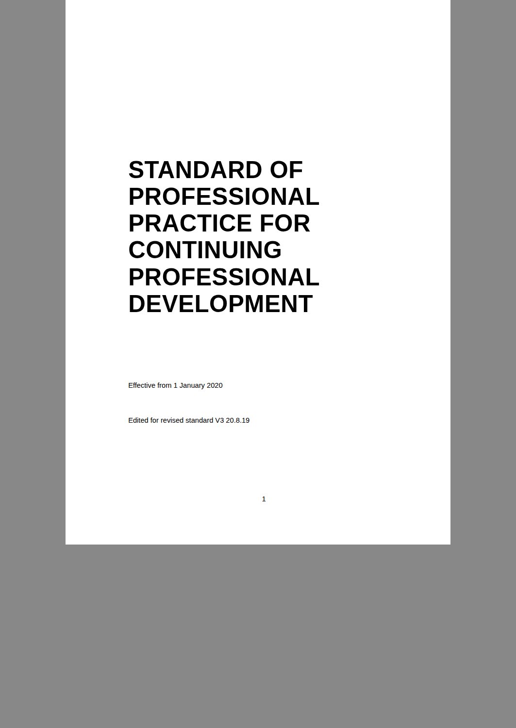STANDARD OF PROFESSIONAL PRACTICE FOR CONTINUING PROFESSIONAL DEVELOPMENT
Effective from 1 January 2020
Edited for revised standard V3 20.8.19
1